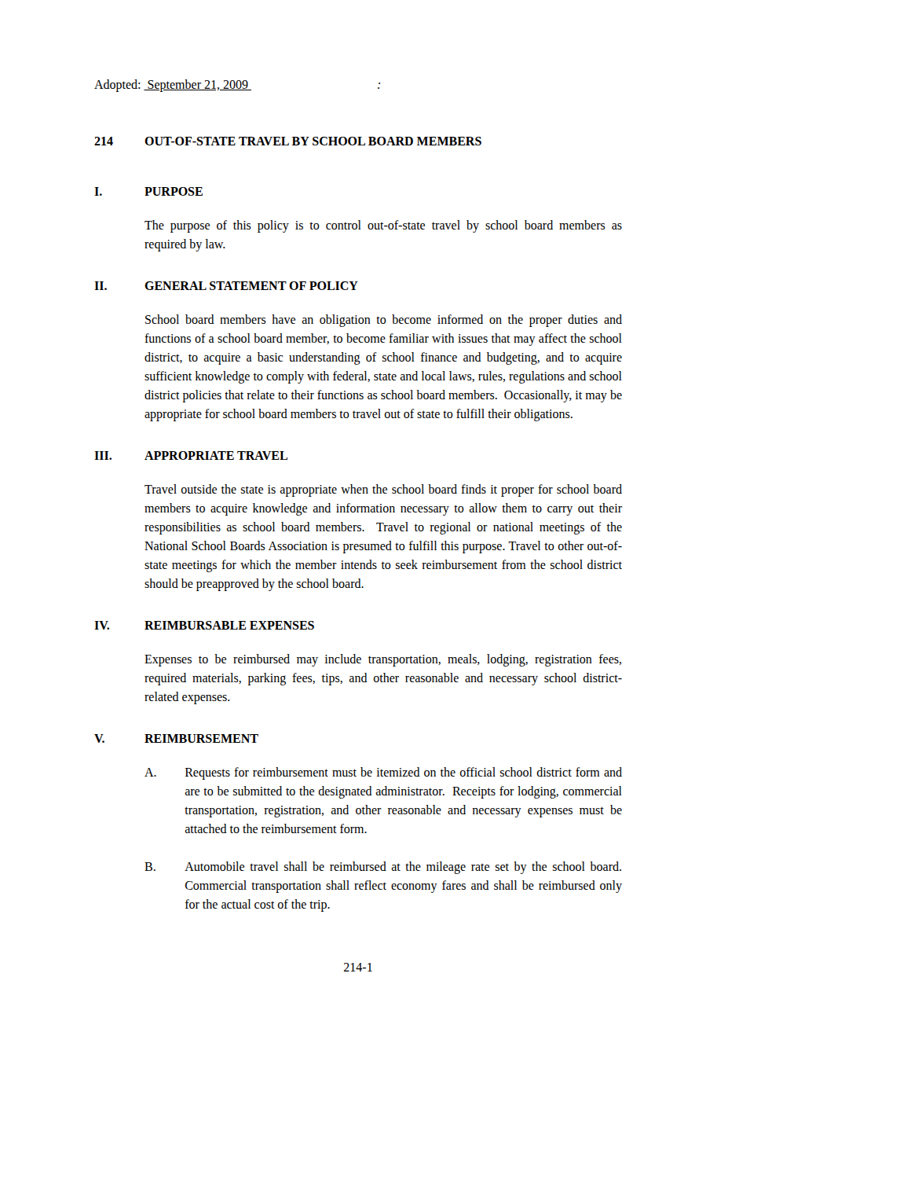Adopted: September 21, 2009 :
214 OUT-OF-STATE TRAVEL BY SCHOOL BOARD MEMBERS
I. PURPOSE
The purpose of this policy is to control out-of-state travel by school board members as required by law.
II. GENERAL STATEMENT OF POLICY
School board members have an obligation to become informed on the proper duties and functions of a school board member, to become familiar with issues that may affect the school district, to acquire a basic understanding of school finance and budgeting, and to acquire sufficient knowledge to comply with federal, state and local laws, rules, regulations and school district policies that relate to their functions as school board members. Occasionally, it may be appropriate for school board members to travel out of state to fulfill their obligations.
III. APPROPRIATE TRAVEL
Travel outside the state is appropriate when the school board finds it proper for school board members to acquire knowledge and information necessary to allow them to carry out their responsibilities as school board members. Travel to regional or national meetings of the National School Boards Association is presumed to fulfill this purpose. Travel to other out-of-state meetings for which the member intends to seek reimbursement from the school district should be preapproved by the school board.
IV. REIMBURSABLE EXPENSES
Expenses to be reimbursed may include transportation, meals, lodging, registration fees, required materials, parking fees, tips, and other reasonable and necessary school district-related expenses.
V. REIMBURSEMENT
A. Requests for reimbursement must be itemized on the official school district form and are to be submitted to the designated administrator. Receipts for lodging, commercial transportation, registration, and other reasonable and necessary expenses must be attached to the reimbursement form.
B. Automobile travel shall be reimbursed at the mileage rate set by the school board. Commercial transportation shall reflect economy fares and shall be reimbursed only for the actual cost of the trip.
214-1